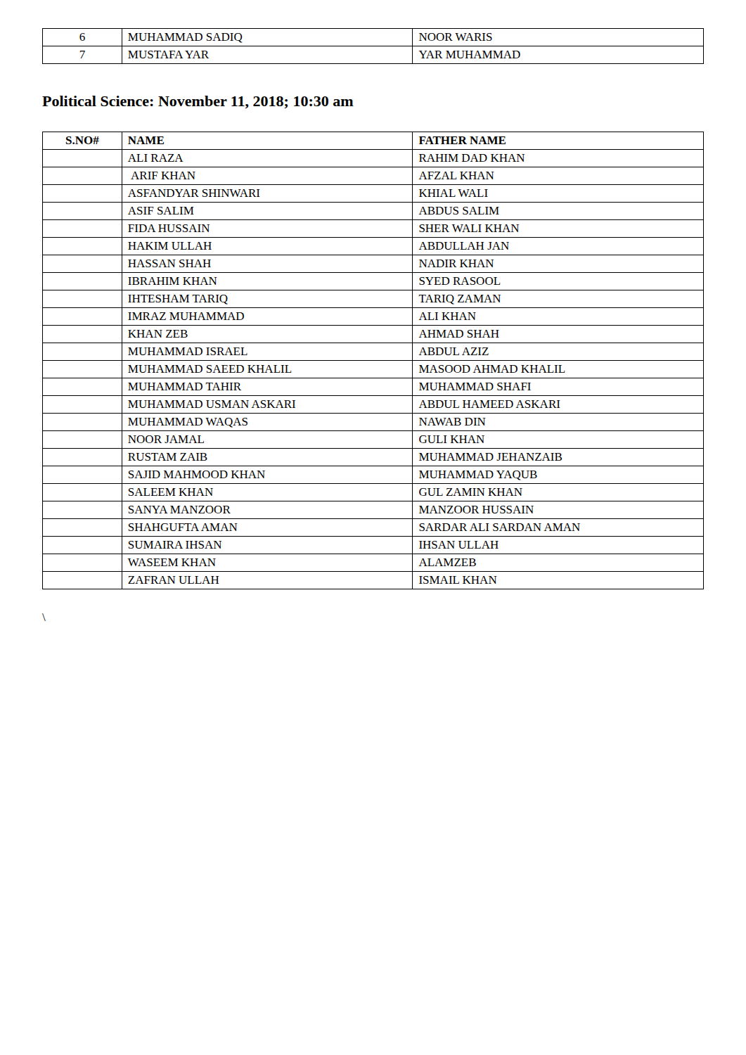| 6 | MUHAMMAD SADIQ | NOOR WARIS |
| 7 | MUSTAFA YAR | YAR MUHAMMAD |
Political Science: November 11, 2018; 10:30 am
| S.NO# | NAME | FATHER NAME |
| --- | --- | --- |
| | ALI RAZA | RAHIM DAD KHAN |
| | ARIF KHAN | AFZAL KHAN |
| | ASFANDYAR SHINWARI | KHIAL WALI |
| | ASIF SALIM | ABDUS SALIM |
| | FIDA HUSSAIN | SHER WALI KHAN |
| | HAKIM ULLAH | ABDULLAH JAN |
| | HASSAN SHAH | NADIR KHAN |
| | IBRAHIM KHAN | SYED RASOOL |
| | IHTESHAM TARIQ | TARIQ ZAMAN |
| | IMRAZ MUHAMMAD | ALI KHAN |
| | KHAN ZEB | AHMAD SHAH |
| | MUHAMMAD ISRAEL | ABDUL AZIZ |
| | MUHAMMAD SAEED KHALIL | MASOOD AHMAD KHALIL |
| | MUHAMMAD TAHIR | MUHAMMAD SHAFI |
| | MUHAMMAD USMAN ASKARI | ABDUL HAMEED ASKARI |
| | MUHAMMAD WAQAS | NAWAB DIN |
| | NOOR JAMAL | GULI KHAN |
| | RUSTAM ZAIB | MUHAMMAD JEHANZAIB |
| | SAJID MAHMOOD KHAN | MUHAMMAD YAQUB |
| | SALEEM KHAN | GUL ZAMIN KHAN |
| | SANYA MANZOOR | MANZOOR HUSSAIN |
| | SHAHGUFTA AMAN | SARDAR ALI SARDAN AMAN |
| | SUMAIRA IHSAN | IHSAN ULLAH |
| | WASEEM KHAN | ALAMZEB |
| | ZAFRAN ULLAH | ISMAIL KHAN |
\